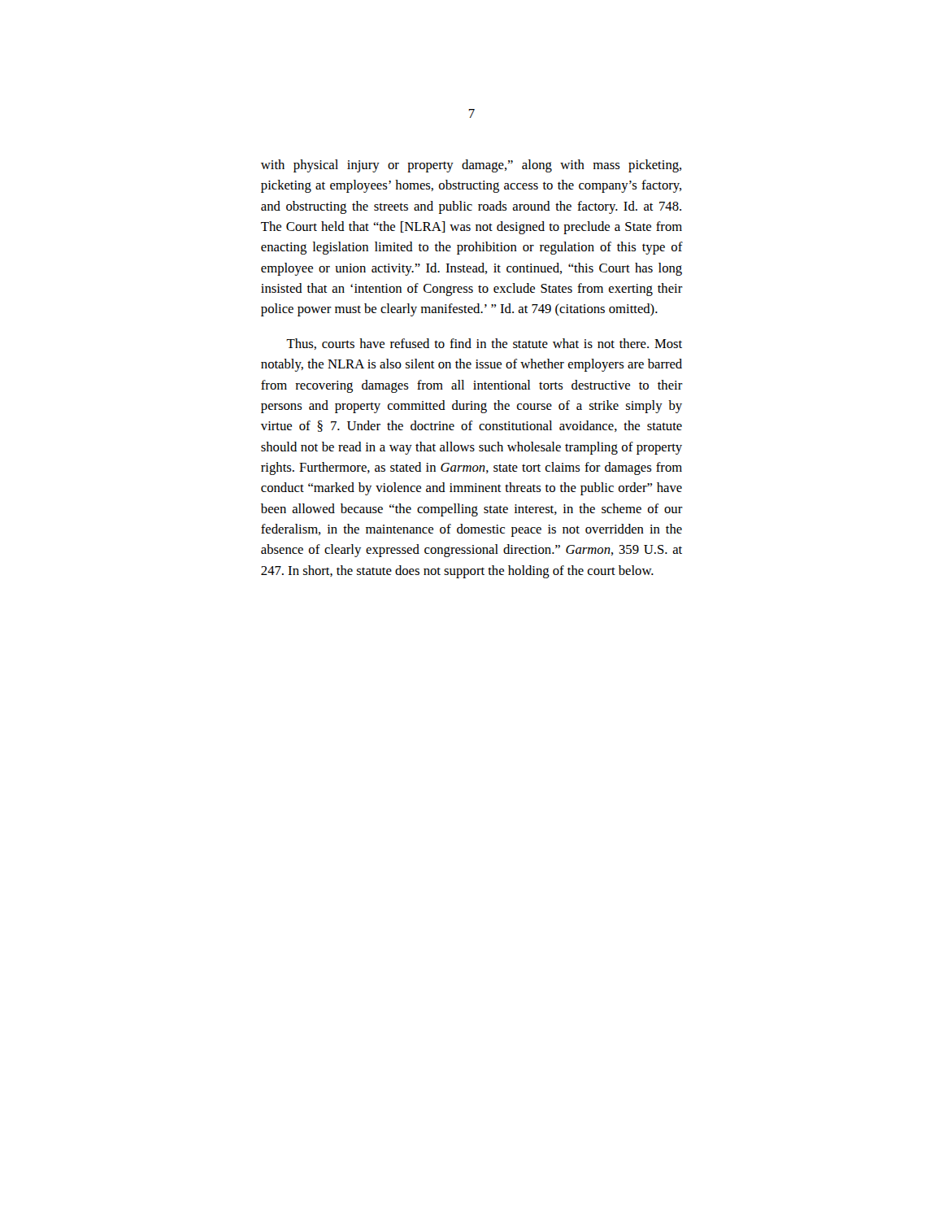7
with physical injury or property damage,” along with mass picketing, picketing at employees’ homes, obstructing access to the company’s factory, and obstructing the streets and public roads around the factory. Id. at 748. The Court held that “the [NLRA] was not designed to preclude a State from enacting legislation limited to the prohibition or regulation of this type of employee or union activity.” Id. Instead, it continued, “this Court has long insisted that an ‘intention of Congress to exclude States from exerting their police power must be clearly manifested.’ ” Id. at 749 (citations omitted).
Thus, courts have refused to find in the statute what is not there. Most notably, the NLRA is also silent on the issue of whether employers are barred from recovering damages from all intentional torts destructive to their persons and property committed during the course of a strike simply by virtue of § 7. Under the doctrine of constitutional avoidance, the statute should not be read in a way that allows such wholesale trampling of property rights. Furthermore, as stated in Garmon, state tort claims for damages from conduct “marked by violence and imminent threats to the public order” have been allowed because “the compelling state interest, in the scheme of our federalism, in the maintenance of domestic peace is not overridden in the absence of clearly expressed congressional direction.” Garmon, 359 U.S. at 247. In short, the statute does not support the holding of the court below.